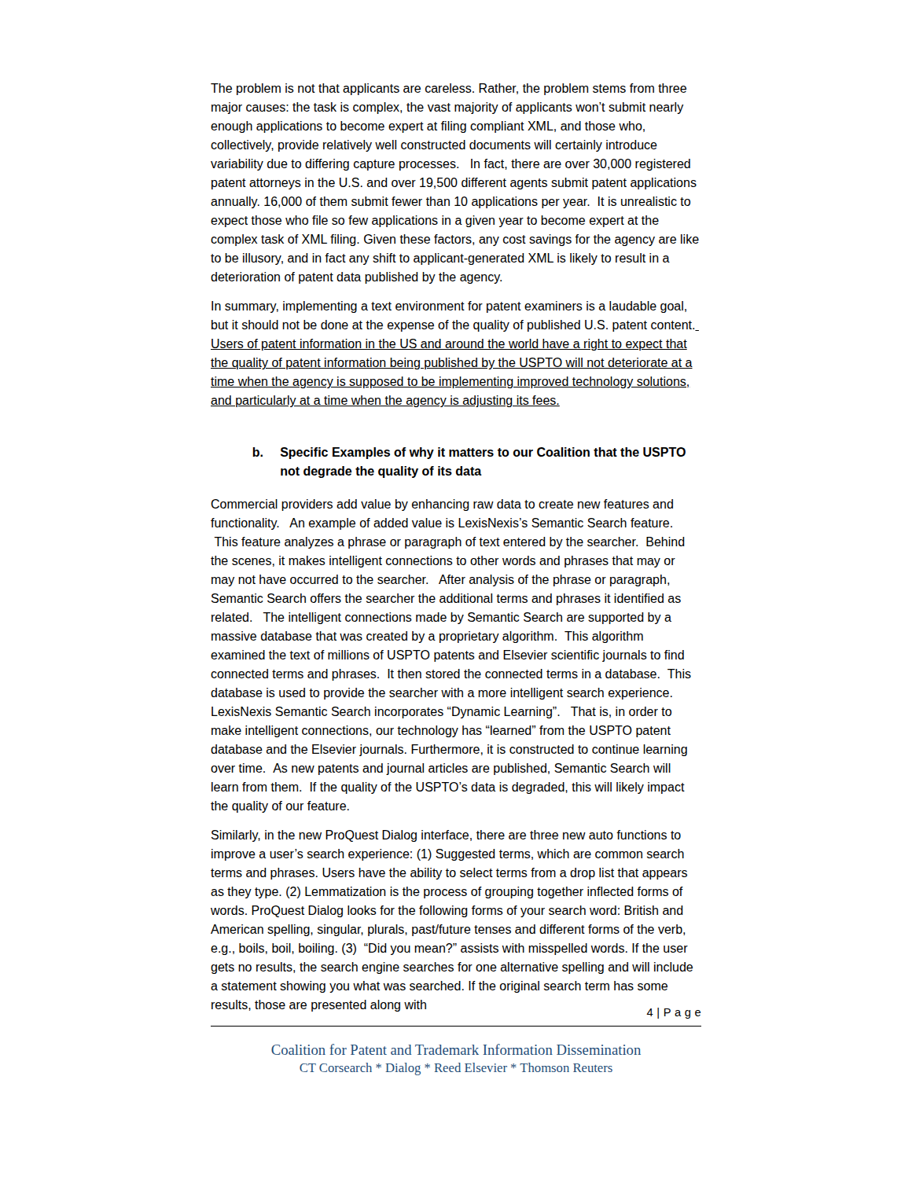The problem is not that applicants are careless. Rather, the problem stems from three major causes: the task is complex, the vast majority of applicants won’t submit nearly enough applications to become expert at filing compliant XML, and those who, collectively, provide relatively well constructed documents will certainly introduce variability due to differing capture processes. In fact, there are over 30,000 registered patent attorneys in the U.S. and over 19,500 different agents submit patent applications annually. 16,000 of them submit fewer than 10 applications per year. It is unrealistic to expect those who file so few applications in a given year to become expert at the complex task of XML filing. Given these factors, any cost savings for the agency are like to be illusory, and in fact any shift to applicant-generated XML is likely to result in a deterioration of patent data published by the agency.
In summary, implementing a text environment for patent examiners is a laudable goal, but it should not be done at the expense of the quality of published U.S. patent content. Users of patent information in the US and around the world have a right to expect that the quality of patent information being published by the USPTO will not deteriorate at a time when the agency is supposed to be implementing improved technology solutions, and particularly at a time when the agency is adjusting its fees.
b. Specific Examples of why it matters to our Coalition that the USPTO not degrade the quality of its data
Commercial providers add value by enhancing raw data to create new features and functionality. An example of added value is LexisNexis’s Semantic Search feature. This feature analyzes a phrase or paragraph of text entered by the searcher. Behind the scenes, it makes intelligent connections to other words and phrases that may or may not have occurred to the searcher. After analysis of the phrase or paragraph, Semantic Search offers the searcher the additional terms and phrases it identified as related. The intelligent connections made by Semantic Search are supported by a massive database that was created by a proprietary algorithm. This algorithm examined the text of millions of USPTO patents and Elsevier scientific journals to find connected terms and phrases. It then stored the connected terms in a database. This database is used to provide the searcher with a more intelligent search experience. LexisNexis Semantic Search incorporates “Dynamic Learning”. That is, in order to make intelligent connections, our technology has “learned” from the USPTO patent database and the Elsevier journals. Furthermore, it is constructed to continue learning over time. As new patents and journal articles are published, Semantic Search will learn from them. If the quality of the USPTO’s data is degraded, this will likely impact the quality of our feature.
Similarly, in the new ProQuest Dialog interface, there are three new auto functions to improve a user’s search experience: (1) Suggested terms, which are common search terms and phrases. Users have the ability to select terms from a drop list that appears as they type. (2) Lemmatization is the process of grouping together inflected forms of words. ProQuest Dialog looks for the following forms of your search word: British and American spelling, singular, plurals, past/future tenses and different forms of the verb, e.g., boils, boil, boiling. (3) “Did you mean?” assists with misspelled words. If the user gets no results, the search engine searches for one alternative spelling and will include a statement showing you what was searched. If the original search term has some results, those are presented along with
4 | P a g e
Coalition for Patent and Trademark Information Dissemination
CT Corsearch * Dialog * Reed Elsevier * Thomson Reuters